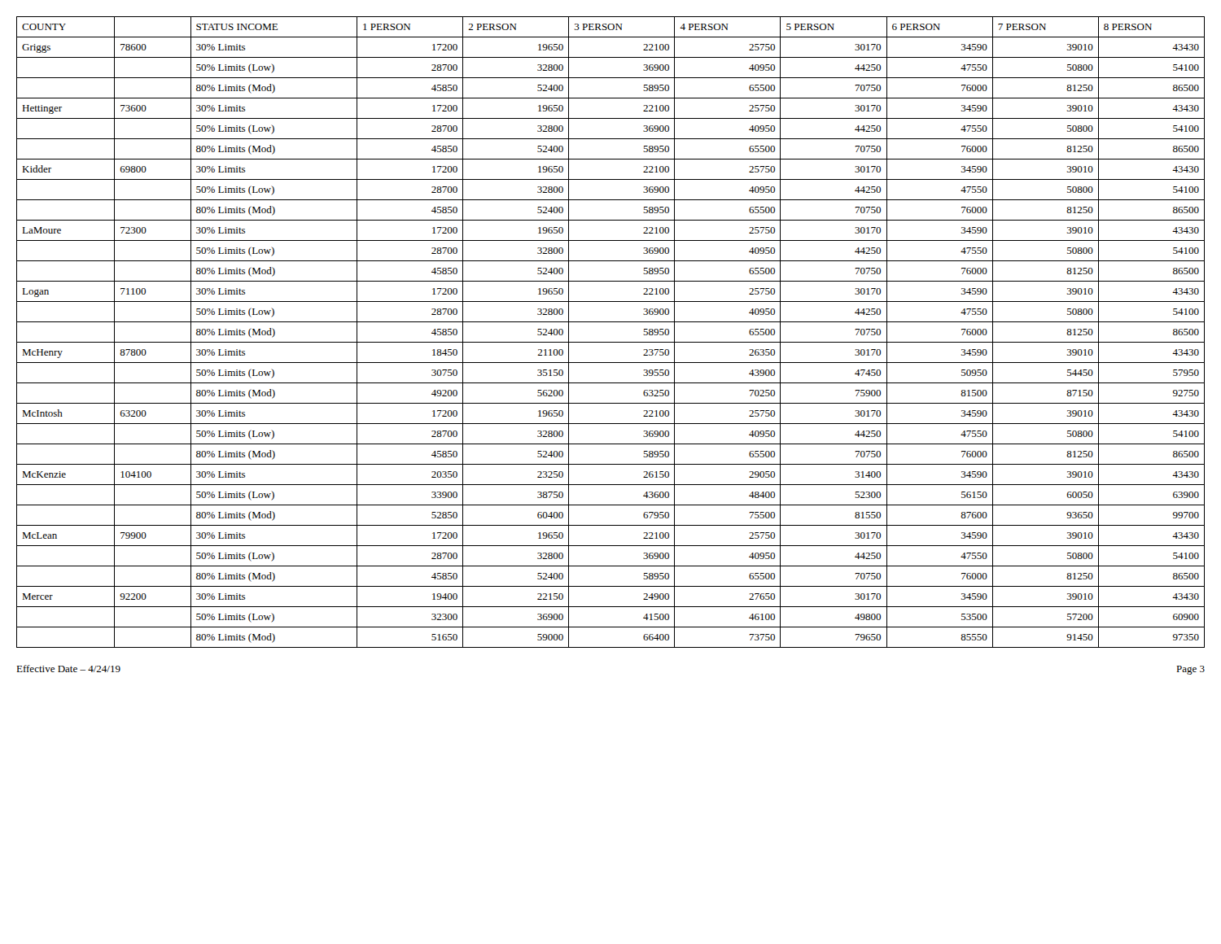| COUNTY | | STATUS INCOME | 1 PERSON | 2 PERSON | 3 PERSON | 4 PERSON | 5 PERSON | 6 PERSON | 7 PERSON | 8 PERSON |
| --- | --- | --- | --- | --- | --- | --- | --- | --- | --- | --- |
| Griggs | 78600 | 30% Limits | 17200 | 19650 | 22100 | 25750 | 30170 | 34590 | 39010 | 43430 |
| | | 50% Limits (Low) | 28700 | 32800 | 36900 | 40950 | 44250 | 47550 | 50800 | 54100 |
| | | 80% Limits (Mod) | 45850 | 52400 | 58950 | 65500 | 70750 | 76000 | 81250 | 86500 |
| Hettinger | 73600 | 30% Limits | 17200 | 19650 | 22100 | 25750 | 30170 | 34590 | 39010 | 43430 |
| | | 50% Limits (Low) | 28700 | 32800 | 36900 | 40950 | 44250 | 47550 | 50800 | 54100 |
| | | 80% Limits (Mod) | 45850 | 52400 | 58950 | 65500 | 70750 | 76000 | 81250 | 86500 |
| Kidder | 69800 | 30% Limits | 17200 | 19650 | 22100 | 25750 | 30170 | 34590 | 39010 | 43430 |
| | | 50% Limits (Low) | 28700 | 32800 | 36900 | 40950 | 44250 | 47550 | 50800 | 54100 |
| | | 80% Limits (Mod) | 45850 | 52400 | 58950 | 65500 | 70750 | 76000 | 81250 | 86500 |
| LaMoure | 72300 | 30% Limits | 17200 | 19650 | 22100 | 25750 | 30170 | 34590 | 39010 | 43430 |
| | | 50% Limits (Low) | 28700 | 32800 | 36900 | 40950 | 44250 | 47550 | 50800 | 54100 |
| | | 80% Limits (Mod) | 45850 | 52400 | 58950 | 65500 | 70750 | 76000 | 81250 | 86500 |
| Logan | 71100 | 30% Limits | 17200 | 19650 | 22100 | 25750 | 30170 | 34590 | 39010 | 43430 |
| | | 50% Limits (Low) | 28700 | 32800 | 36900 | 40950 | 44250 | 47550 | 50800 | 54100 |
| | | 80% Limits (Mod) | 45850 | 52400 | 58950 | 65500 | 70750 | 76000 | 81250 | 86500 |
| McHenry | 87800 | 30% Limits | 18450 | 21100 | 23750 | 26350 | 30170 | 34590 | 39010 | 43430 |
| | | 50% Limits (Low) | 30750 | 35150 | 39550 | 43900 | 47450 | 50950 | 54450 | 57950 |
| | | 80% Limits (Mod) | 49200 | 56200 | 63250 | 70250 | 75900 | 81500 | 87150 | 92750 |
| McIntosh | 63200 | 30% Limits | 17200 | 19650 | 22100 | 25750 | 30170 | 34590 | 39010 | 43430 |
| | | 50% Limits (Low) | 28700 | 32800 | 36900 | 40950 | 44250 | 47550 | 50800 | 54100 |
| | | 80% Limits (Mod) | 45850 | 52400 | 58950 | 65500 | 70750 | 76000 | 81250 | 86500 |
| McKenzie | 104100 | 30% Limits | 20350 | 23250 | 26150 | 29050 | 31400 | 34590 | 39010 | 43430 |
| | | 50% Limits (Low) | 33900 | 38750 | 43600 | 48400 | 52300 | 56150 | 60050 | 63900 |
| | | 80% Limits (Mod) | 52850 | 60400 | 67950 | 75500 | 81550 | 87600 | 93650 | 99700 |
| McLean | 79900 | 30% Limits | 17200 | 19650 | 22100 | 25750 | 30170 | 34590 | 39010 | 43430 |
| | | 50% Limits (Low) | 28700 | 32800 | 36900 | 40950 | 44250 | 47550 | 50800 | 54100 |
| | | 80% Limits (Mod) | 45850 | 52400 | 58950 | 65500 | 70750 | 76000 | 81250 | 86500 |
| Mercer | 92200 | 30% Limits | 19400 | 22150 | 24900 | 27650 | 30170 | 34590 | 39010 | 43430 |
| | | 50% Limits (Low) | 32300 | 36900 | 41500 | 46100 | 49800 | 53500 | 57200 | 60900 |
| | | 80% Limits (Mod) | 51650 | 59000 | 66400 | 73750 | 79650 | 85550 | 91450 | 97350 |
Effective Date – 4/24/19 Page 3